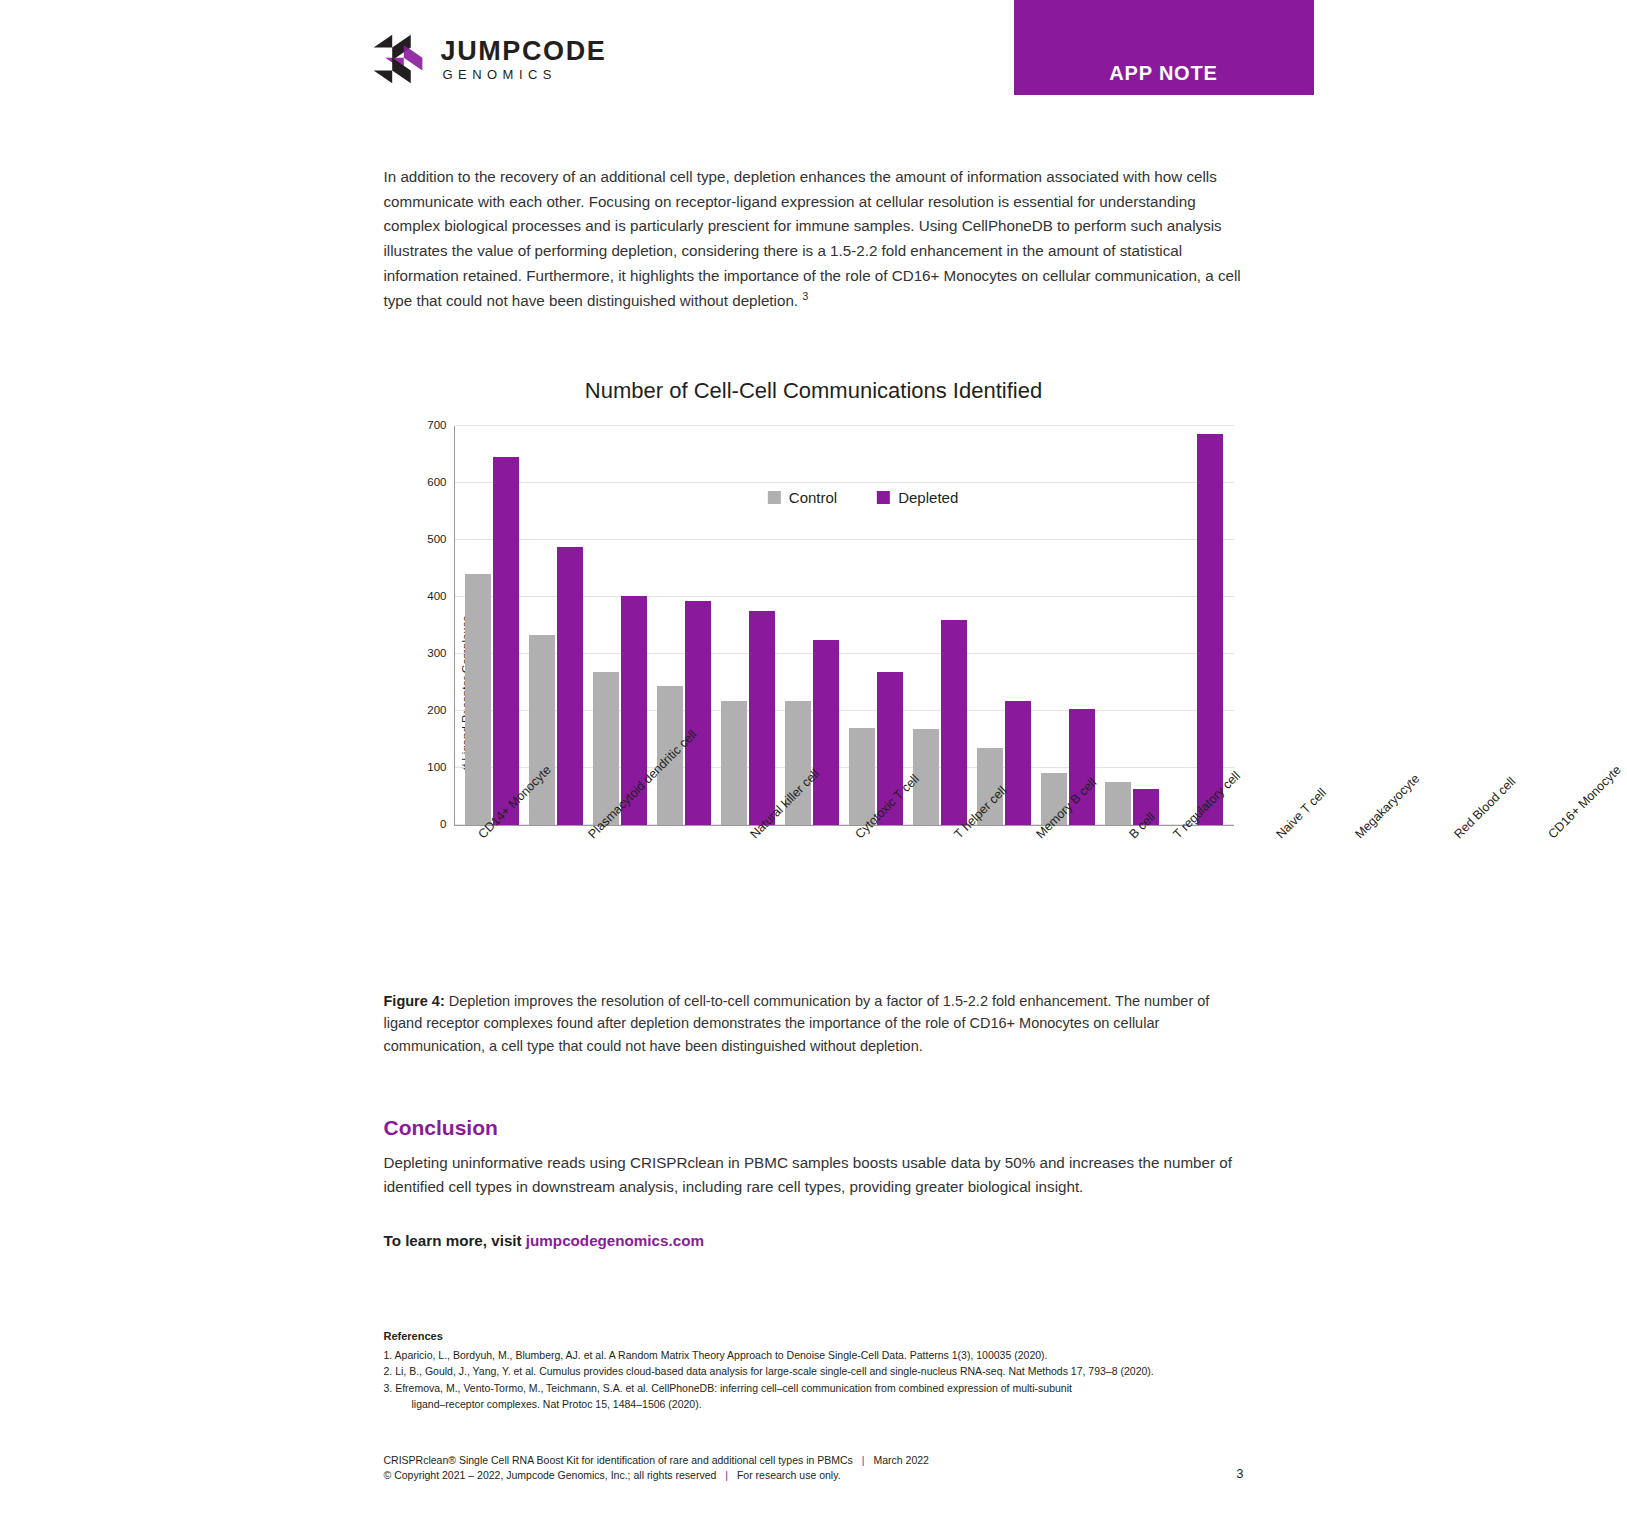JUMPCODE GENOMICS
APP NOTE
In addition to the recovery of an additional cell type, depletion enhances the amount of information associated with how cells communicate with each other. Focusing on receptor-ligand expression at cellular resolution is essential for understanding complex biological processes and is particularly prescient for immune samples. Using CellPhoneDB to perform such analysis illustrates the value of performing depletion, considering there is a 1.5-2.2 fold enhancement in the amount of statistical information retained. Furthermore, it highlights the importance of the role of CD16+ Monocytes on cellular communication, a cell type that could not have been distinguished without depletion. 3
Number of Cell-Cell Communications Identified
# Ligand Receptor Complexes
700
600
500
400
300
200
100
0
Control
Depleted
CD14+ Monocyte
Plasmacytoid dendritic cell
Natural killer cell
Cytotoxic T cell
T helper cell
Memory B cell
B cell
T regulatory cell
Naive T cell
Megakaryocyte
Red Blood cell
CD16+ Monocyte
Figure 4: Depletion improves the resolution of cell-to-cell communication by a factor of 1.5-2.2 fold enhancement. The number of ligand receptor complexes found after depletion demonstrates the importance of the role of CD16+ Monocytes on cellular communication, a cell type that could not have been distinguished without depletion.
Conclusion
Depleting uninformative reads using CRISPRclean in PBMC samples boosts usable data by 50% and increases the number of identified cell types in downstream analysis, including rare cell types, providing greater biological insight.
To learn more, visit jumpcodegenomics.com
References
1. Aparicio, L., Bordyuh, M., Blumberg, AJ. et al. A Random Matrix Theory Approach to Denoise Single-Cell Data. Patterns 1(3), 100035 (2020).
2. Li, B., Gould, J., Yang, Y. et al. Cumulus provides cloud-based data analysis for large-scale single-cell and single-nucleus RNA-seq. Nat Methods 17, 793–8 (2020).
3. Efremova, M., Vento-Tormo, M., Teichmann, S.A. et al. CellPhoneDB: inferring cell–cell communication from combined expression of multi-subunit ligand–receptor complexes. Nat Protoc 15, 1484–1506 (2020).
CRISPRclean® Single Cell RNA Boost Kit for identification of rare and additional cell types in PBMCs | March 2022
© Copyright 2021 – 2022, Jumpcode Genomics, Inc.; all rights reserved | For research use only.
3